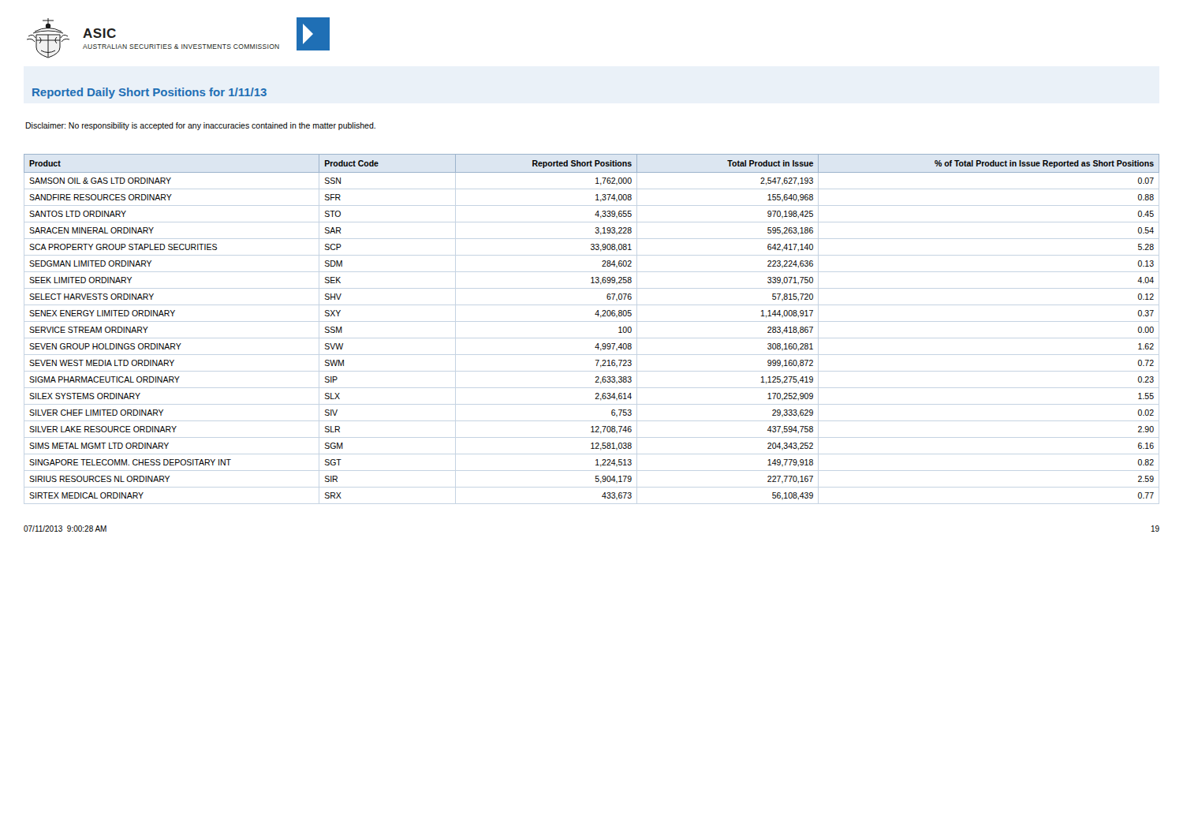ASIC
Australian Securities & Investments Commission
Reported Daily Short Positions for 1/11/13
Disclaimer: No responsibility is accepted for any inaccuracies contained in the matter published.
| Product | Product Code | Reported Short Positions | Total Product in Issue | % of Total Product in Issue Reported as Short Positions |
| --- | --- | --- | --- | --- |
| SAMSON OIL & GAS LTD ORDINARY | SSN | 1,762,000 | 2,547,627,193 | 0.07 |
| SANDFIRE RESOURCES ORDINARY | SFR | 1,374,008 | 155,640,968 | 0.88 |
| SANTOS LTD ORDINARY | STO | 4,339,655 | 970,198,425 | 0.45 |
| SARACEN MINERAL ORDINARY | SAR | 3,193,228 | 595,263,186 | 0.54 |
| SCA PROPERTY GROUP STAPLED SECURITIES | SCP | 33,908,081 | 642,417,140 | 5.28 |
| SEDGMAN LIMITED ORDINARY | SDM | 284,602 | 223,224,636 | 0.13 |
| SEEK LIMITED ORDINARY | SEK | 13,699,258 | 339,071,750 | 4.04 |
| SELECT HARVESTS ORDINARY | SHV | 67,076 | 57,815,720 | 0.12 |
| SENEX ENERGY LIMITED ORDINARY | SXY | 4,206,805 | 1,144,008,917 | 0.37 |
| SERVICE STREAM ORDINARY | SSM | 100 | 283,418,867 | 0.00 |
| SEVEN GROUP HOLDINGS ORDINARY | SVW | 4,997,408 | 308,160,281 | 1.62 |
| SEVEN WEST MEDIA LTD ORDINARY | SWM | 7,216,723 | 999,160,872 | 0.72 |
| SIGMA PHARMACEUTICAL ORDINARY | SIP | 2,633,383 | 1,125,275,419 | 0.23 |
| SILEX SYSTEMS ORDINARY | SLX | 2,634,614 | 170,252,909 | 1.55 |
| SILVER CHEF LIMITED ORDINARY | SIV | 6,753 | 29,333,629 | 0.02 |
| SILVER LAKE RESOURCE ORDINARY | SLR | 12,708,746 | 437,594,758 | 2.90 |
| SIMS METAL MGMT LTD ORDINARY | SGM | 12,581,038 | 204,343,252 | 6.16 |
| SINGAPORE TELECOMM. CHESS DEPOSITARY INT | SGT | 1,224,513 | 149,779,918 | 0.82 |
| SIRIUS RESOURCES NL ORDINARY | SIR | 5,904,179 | 227,770,167 | 2.59 |
| SIRTEX MEDICAL ORDINARY | SRX | 433,673 | 56,108,439 | 0.77 |
07/11/2013 9:00:28 AM 19